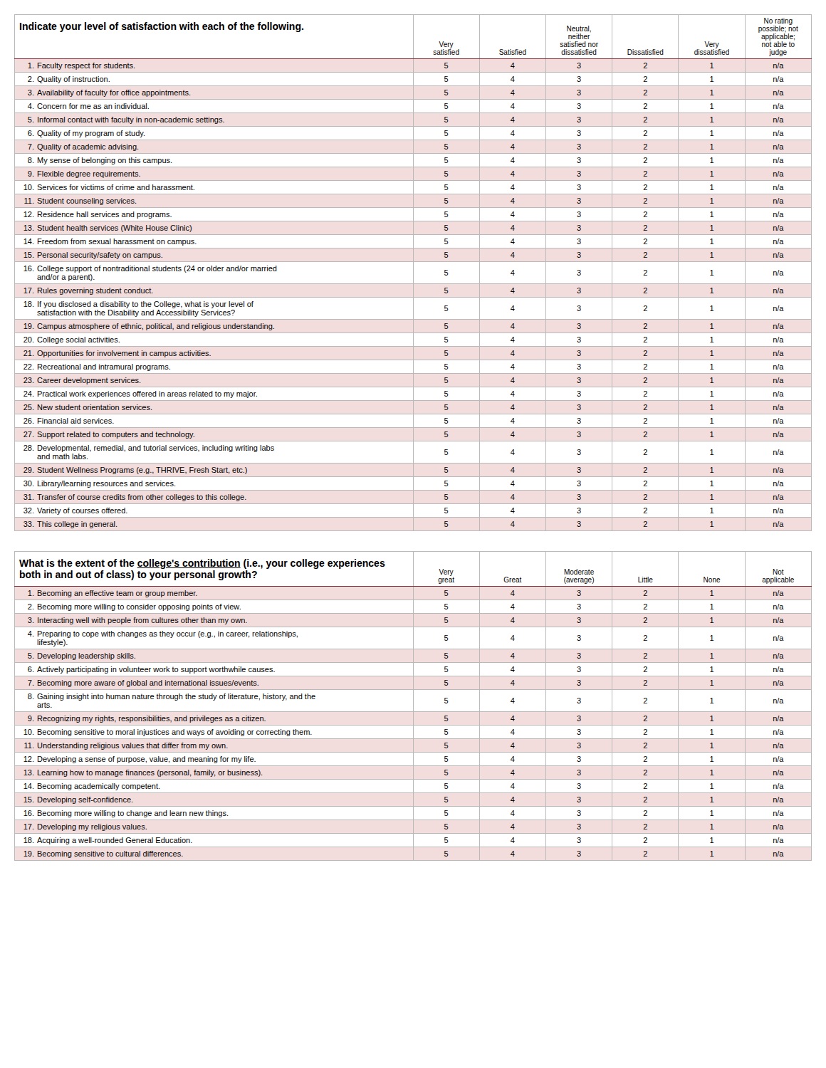| Indicate your level of satisfaction with each of the following. | Very satisfied | Satisfied | Neutral, neither satisfied nor dissatisfied | Dissatisfied | Very dissatisfied | No rating possible; not applicable; not able to judge |
| --- | --- | --- | --- | --- | --- | --- |
| 1. Faculty respect for students. | 5 | 4 | 3 | 2 | 1 | n/a |
| 2. Quality of instruction. | 5 | 4 | 3 | 2 | 1 | n/a |
| 3. Availability of faculty for office appointments. | 5 | 4 | 3 | 2 | 1 | n/a |
| 4. Concern for me as an individual. | 5 | 4 | 3 | 2 | 1 | n/a |
| 5. Informal contact with faculty in non-academic settings. | 5 | 4 | 3 | 2 | 1 | n/a |
| 6. Quality of my program of study. | 5 | 4 | 3 | 2 | 1 | n/a |
| 7. Quality of academic advising. | 5 | 4 | 3 | 2 | 1 | n/a |
| 8. My sense of belonging on this campus. | 5 | 4 | 3 | 2 | 1 | n/a |
| 9. Flexible degree requirements. | 5 | 4 | 3 | 2 | 1 | n/a |
| 10. Services for victims of crime and harassment. | 5 | 4 | 3 | 2 | 1 | n/a |
| 11. Student counseling services. | 5 | 4 | 3 | 2 | 1 | n/a |
| 12. Residence hall services and programs. | 5 | 4 | 3 | 2 | 1 | n/a |
| 13. Student health services (White House Clinic) | 5 | 4 | 3 | 2 | 1 | n/a |
| 14. Freedom from sexual harassment on campus. | 5 | 4 | 3 | 2 | 1 | n/a |
| 15. Personal security/safety on campus. | 5 | 4 | 3 | 2 | 1 | n/a |
| 16. College support of nontraditional students (24 or older and/or married and/or a parent). | 5 | 4 | 3 | 2 | 1 | n/a |
| 17. Rules governing student conduct. | 5 | 4 | 3 | 2 | 1 | n/a |
| 18. If you disclosed a disability to the College, what is your level of satisfaction with the Disability and Accessibility Services? | 5 | 4 | 3 | 2 | 1 | n/a |
| 19. Campus atmosphere of ethnic, political, and religious understanding. | 5 | 4 | 3 | 2 | 1 | n/a |
| 20. College social activities. | 5 | 4 | 3 | 2 | 1 | n/a |
| 21. Opportunities for involvement in campus activities. | 5 | 4 | 3 | 2 | 1 | n/a |
| 22. Recreational and intramural programs. | 5 | 4 | 3 | 2 | 1 | n/a |
| 23. Career development services. | 5 | 4 | 3 | 2 | 1 | n/a |
| 24. Practical work experiences offered in areas related to my major. | 5 | 4 | 3 | 2 | 1 | n/a |
| 25. New student orientation services. | 5 | 4 | 3 | 2 | 1 | n/a |
| 26. Financial aid services. | 5 | 4 | 3 | 2 | 1 | n/a |
| 27. Support related to computers and technology. | 5 | 4 | 3 | 2 | 1 | n/a |
| 28. Developmental, remedial, and tutorial services, including writing labs and math labs. | 5 | 4 | 3 | 2 | 1 | n/a |
| 29. Student Wellness Programs (e.g., THRIVE, Fresh Start, etc.) | 5 | 4 | 3 | 2 | 1 | n/a |
| 30. Library/learning resources and services. | 5 | 4 | 3 | 2 | 1 | n/a |
| 31. Transfer of course credits from other colleges to this college. | 5 | 4 | 3 | 2 | 1 | n/a |
| 32. Variety of courses offered. | 5 | 4 | 3 | 2 | 1 | n/a |
| 33. This college in general. | 5 | 4 | 3 | 2 | 1 | n/a |
| What is the extent of the college's contribution (i.e., your college experiences both in and out of class) to your personal growth? | Very great | Great | Moderate (average) | Little | None | Not applicable |
| --- | --- | --- | --- | --- | --- | --- |
| 1. Becoming an effective team or group member. | 5 | 4 | 3 | 2 | 1 | n/a |
| 2. Becoming more willing to consider opposing points of view. | 5 | 4 | 3 | 2 | 1 | n/a |
| 3. Interacting well with people from cultures other than my own. | 5 | 4 | 3 | 2 | 1 | n/a |
| 4. Preparing to cope with changes as they occur (e.g., in career, relationships, lifestyle). | 5 | 4 | 3 | 2 | 1 | n/a |
| 5. Developing leadership skills. | 5 | 4 | 3 | 2 | 1 | n/a |
| 6. Actively participating in volunteer work to support worthwhile causes. | 5 | 4 | 3 | 2 | 1 | n/a |
| 7. Becoming more aware of global and international issues/events. | 5 | 4 | 3 | 2 | 1 | n/a |
| 8. Gaining insight into human nature through the study of literature, history, and the arts. | 5 | 4 | 3 | 2 | 1 | n/a |
| 9. Recognizing my rights, responsibilities, and privileges as a citizen. | 5 | 4 | 3 | 2 | 1 | n/a |
| 10. Becoming sensitive to moral injustices and ways of avoiding or correcting them. | 5 | 4 | 3 | 2 | 1 | n/a |
| 11. Understanding religious values that differ from my own. | 5 | 4 | 3 | 2 | 1 | n/a |
| 12. Developing a sense of purpose, value, and meaning for my life. | 5 | 4 | 3 | 2 | 1 | n/a |
| 13. Learning how to manage finances (personal, family, or business). | 5 | 4 | 3 | 2 | 1 | n/a |
| 14. Becoming academically competent. | 5 | 4 | 3 | 2 | 1 | n/a |
| 15. Developing self-confidence. | 5 | 4 | 3 | 2 | 1 | n/a |
| 16. Becoming more willing to change and learn new things. | 5 | 4 | 3 | 2 | 1 | n/a |
| 17. Developing my religious values. | 5 | 4 | 3 | 2 | 1 | n/a |
| 18. Acquiring a well-rounded General Education. | 5 | 4 | 3 | 2 | 1 | n/a |
| 19. Becoming sensitive to cultural differences. | 5 | 4 | 3 | 2 | 1 | n/a |